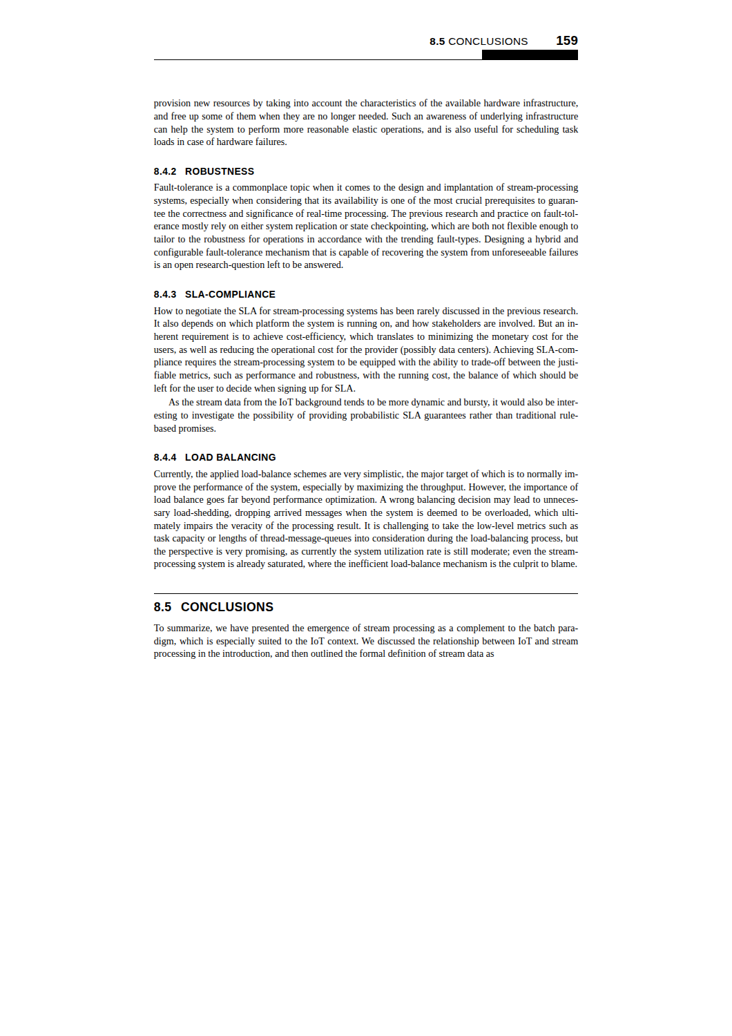8.5 CONCLUSIONS 159
provision new resources by taking into account the characteristics of the available hardware infrastructure, and free up some of them when they are no longer needed. Such an awareness of underlying infrastructure can help the system to perform more reasonable elastic operations, and is also useful for scheduling task loads in case of hardware failures.
8.4.2 ROBUSTNESS
Fault-tolerance is a commonplace topic when it comes to the design and implantation of stream-processing systems, especially when considering that its availability is one of the most crucial prerequisites to guarantee the correctness and significance of real-time processing. The previous research and practice on fault-tolerance mostly rely on either system replication or state checkpointing, which are both not flexible enough to tailor to the robustness for operations in accordance with the trending fault-types. Designing a hybrid and configurable fault-tolerance mechanism that is capable of recovering the system from unforeseeable failures is an open research-question left to be answered.
8.4.3 SLA-COMPLIANCE
How to negotiate the SLA for stream-processing systems has been rarely discussed in the previous research. It also depends on which platform the system is running on, and how stakeholders are involved. But an inherent requirement is to achieve cost-efficiency, which translates to minimizing the monetary cost for the users, as well as reducing the operational cost for the provider (possibly data centers). Achieving SLA-compliance requires the stream-processing system to be equipped with the ability to trade-off between the justifiable metrics, such as performance and robustness, with the running cost, the balance of which should be left for the user to decide when signing up for SLA.
As the stream data from the IoT background tends to be more dynamic and bursty, it would also be interesting to investigate the possibility of providing probabilistic SLA guarantees rather than traditional rule-based promises.
8.4.4 LOAD BALANCING
Currently, the applied load-balance schemes are very simplistic, the major target of which is to normally improve the performance of the system, especially by maximizing the throughput. However, the importance of load balance goes far beyond performance optimization. A wrong balancing decision may lead to unnecessary load-shedding, dropping arrived messages when the system is deemed to be overloaded, which ultimately impairs the veracity of the processing result. It is challenging to take the low-level metrics such as task capacity or lengths of thread-message-queues into consideration during the load-balancing process, but the perspective is very promising, as currently the system utilization rate is still moderate; even the stream-processing system is already saturated, where the inefficient load-balance mechanism is the culprit to blame.
8.5 CONCLUSIONS
To summarize, we have presented the emergence of stream processing as a complement to the batch paradigm, which is especially suited to the IoT context. We discussed the relationship between IoT and stream processing in the introduction, and then outlined the formal definition of stream data as